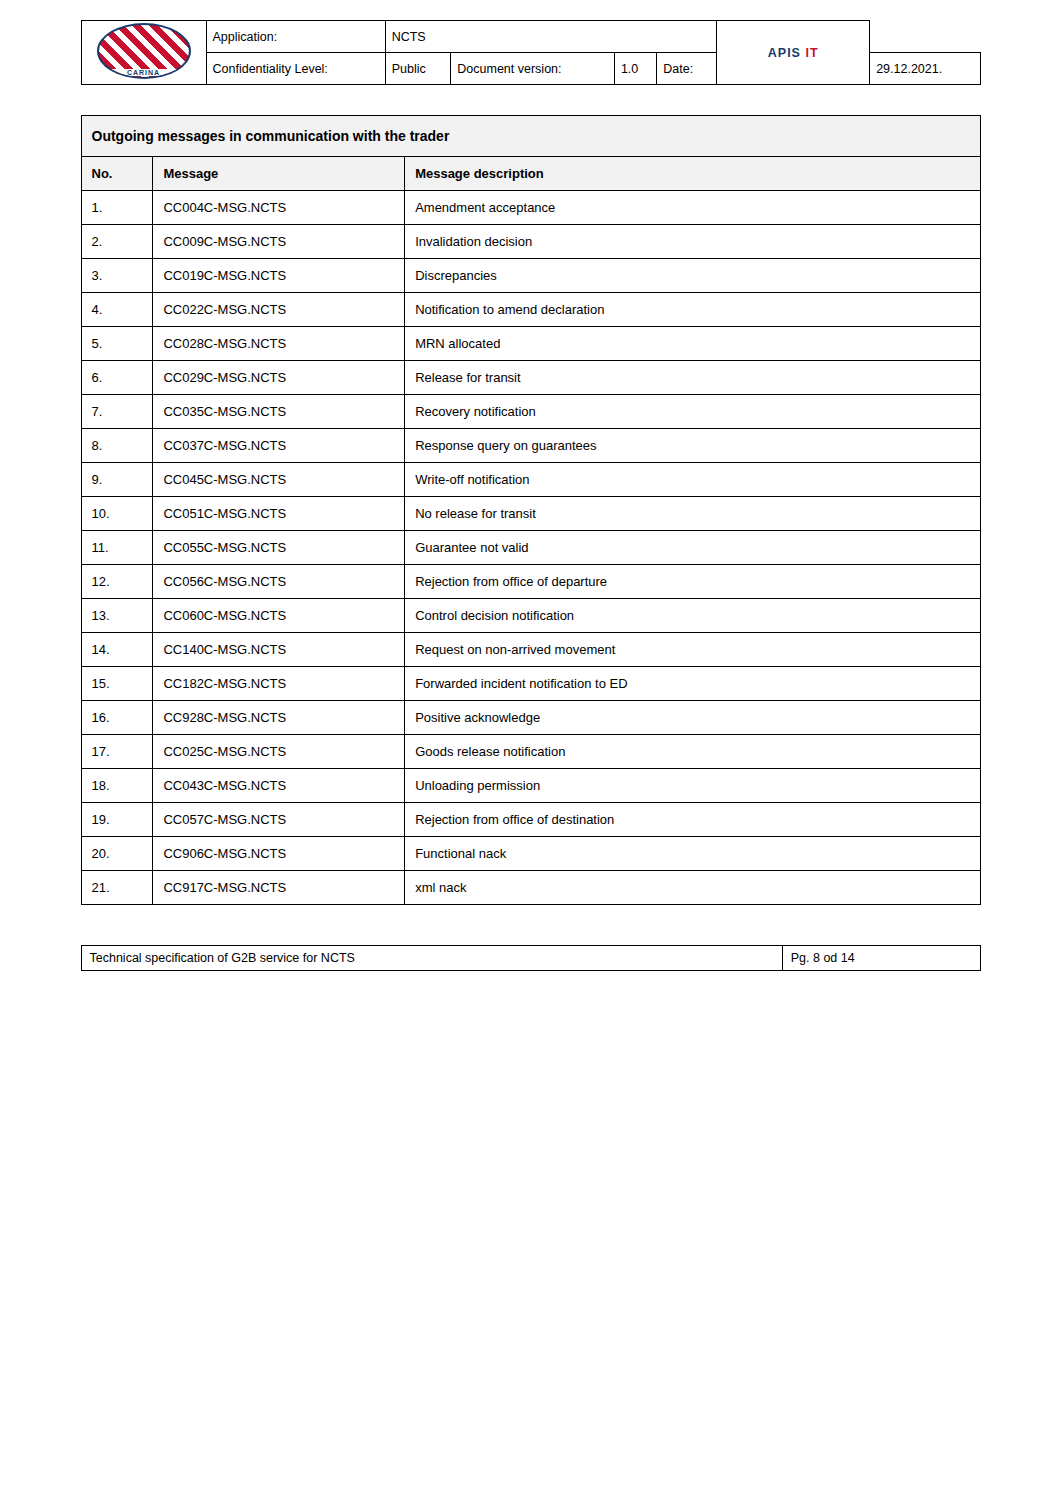| | Application: | NCTS | APIS IT |
| Confidentiality Level: | Public | Document version: | 1.0 | Date: | 29.12.2021. |
| Outgoing messages in communication with the trader |
| --- |
| No. | Message | Message description |
| 1. | CC004C-MSG.NCTS | Amendment acceptance |
| 2. | CC009C-MSG.NCTS | Invalidation decision |
| 3. | CC019C-MSG.NCTS | Discrepancies |
| 4. | CC022C-MSG.NCTS | Notification to amend declaration |
| 5. | CC028C-MSG.NCTS | MRN allocated |
| 6. | CC029C-MSG.NCTS | Release for transit |
| 7. | CC035C-MSG.NCTS | Recovery notification |
| 8. | CC037C-MSG.NCTS | Response query on guarantees |
| 9. | CC045C-MSG.NCTS | Write-off notification |
| 10. | CC051C-MSG.NCTS | No release for transit |
| 11. | CC055C-MSG.NCTS | Guarantee not valid |
| 12. | CC056C-MSG.NCTS | Rejection from office of departure |
| 13. | CC060C-MSG.NCTS | Control decision notification |
| 14. | CC140C-MSG.NCTS | Request on non-arrived movement |
| 15. | CC182C-MSG.NCTS | Forwarded incident notification to ED |
| 16. | CC928C-MSG.NCTS | Positive acknowledge |
| 17. | CC025C-MSG.NCTS | Goods release notification |
| 18. | CC043C-MSG.NCTS | Unloading permission |
| 19. | CC057C-MSG.NCTS | Rejection from office of destination |
| 20. | CC906C-MSG.NCTS | Functional nack |
| 21. | CC917C-MSG.NCTS | xml nack |
| Technical specification of G2B service for NCTS | Pg. 8 od 14 |